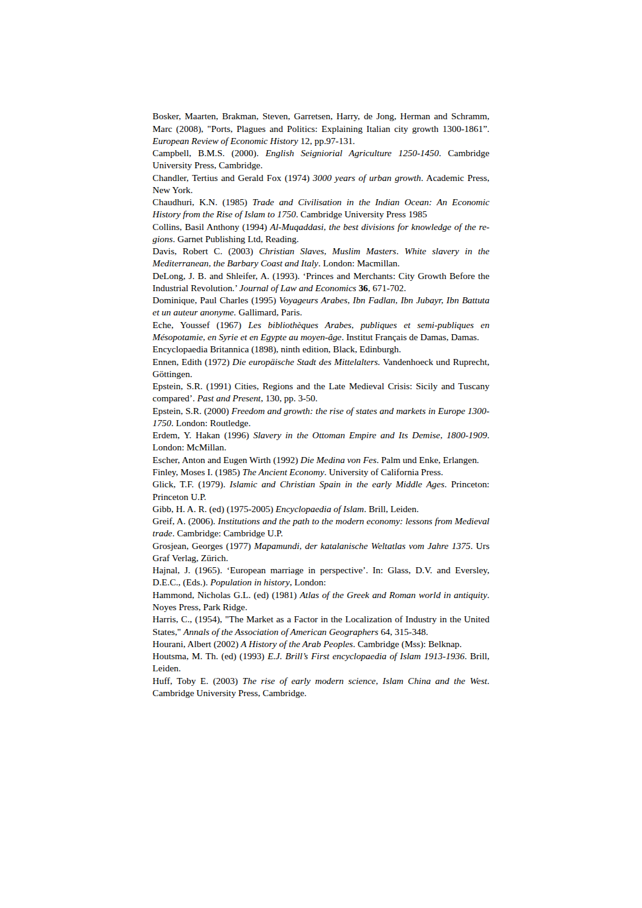Bosker, Maarten, Brakman, Steven, Garretsen, Harry, de Jong, Herman and Schramm, Marc (2008), "Ports, Plagues and Politics: Explaining Italian city growth 1300-1861”. European Review of Economic History 12, pp.97-131.
Campbell, B.M.S. (2000). English Seigniorial Agriculture 1250-1450. Cambridge University Press, Cambridge.
Chandler, Tertius and Gerald Fox (1974) 3000 years of urban growth. Academic Press, New York.
Chaudhuri, K.N. (1985) Trade and Civilisation in the Indian Ocean: An Economic History from the Rise of Islam to 1750. Cambridge University Press 1985
Collins, Basil Anthony (1994) Al-Muqaddasi, the best divisions for knowledge of the regions. Garnet Publishing Ltd, Reading.
Davis, Robert C. (2003) Christian Slaves, Muslim Masters. White slavery in the Mediterranean, the Barbary Coast and Italy. London: Macmillan.
DeLong, J. B. and Shleifer, A. (1993). ‘Princes and Merchants: City Growth Before the Industrial Revolution.’ Journal of Law and Economics 36, 671-702.
Dominique, Paul Charles (1995) Voyageurs Arabes, Ibn Fadlan, Ibn Jubayr, Ibn Battuta et un auteur anonyme. Gallimard, Paris.
Eche, Youssef (1967) Les bibliothèques Arabes, publiques et semi-publiques en Mésopotamie, en Syrie et en Egypte au moyen-âge. Institut Français de Damas, Damas.
Encyclopaedia Britannica (1898), ninth edition, Black, Edinburgh.
Ennen, Edith (1972) Die europäische Stadt des Mittelalters. Vandenhoeck und Ruprecht, Göttingen.
Epstein, S.R. (1991) Cities, Regions and the Late Medieval Crisis: Sicily and Tuscany compared’. Past and Present, 130, pp. 3-50.
Epstein, S.R. (2000) Freedom and growth: the rise of states and markets in Europe 1300-1750. London: Routledge.
Erdem, Y. Hakan (1996) Slavery in the Ottoman Empire and Its Demise, 1800-1909. London: McMillan.
Escher, Anton and Eugen Wirth (1992) Die Medina von Fes. Palm und Enke, Erlangen.
Finley, Moses I. (1985) The Ancient Economy. University of California Press.
Glick, T.F. (1979). Islamic and Christian Spain in the early Middle Ages. Princeton: Princeton U.P.
Gibb, H. A. R. (ed) (1975-2005) Encyclopaedia of Islam. Brill, Leiden.
Greif, A. (2006). Institutions and the path to the modern economy: lessons from Medieval trade. Cambridge: Cambridge U.P.
Grosjean, Georges (1977) Mapamundi, der katalanische Weltatlas vom Jahre 1375. Urs Graf Verlag, Zürich.
Hajnal, J. (1965). ‘European marriage in perspective’. In: Glass, D.V. and Eversley, D.E.C., (Eds.). Population in history, London:
Hammond, Nicholas G.L. (ed) (1981) Atlas of the Greek and Roman world in antiquity. Noyes Press, Park Ridge.
Harris, C., (1954), "The Market as a Factor in the Localization of Industry in the United States," Annals of the Association of American Geographers 64, 315-348.
Hourani, Albert (2002) A History of the Arab Peoples. Cambridge (Mss): Belknap.
Houtsma, M. Th. (ed) (1993) E.J. Brill’s First encyclopaedia of Islam 1913-1936. Brill, Leiden.
Huff, Toby E. (2003) The rise of early modern science, Islam China and the West. Cambridge University Press, Cambridge.